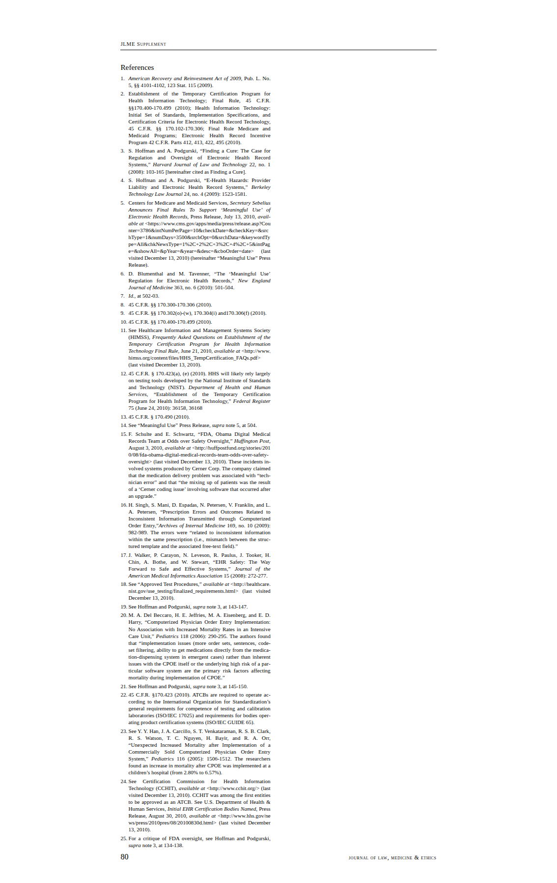JLME Supplement
References
American Recovery and Reinvestment Act of 2009, Pub. L. No. 5, §§ 4101-4102, 123 Stat. 115 (2009).
Establishment of the Temporary Certification Program for Health Information Technology; Final Rule, 45 C.F.R. §§170.400-170.499 (2010); Health Information Technology: Initial Set of Standards, Implementation Specifications, and Certification Criteria for Electronic Health Record Technology, 45 C.F.R. §§ 170.102-170.306; Final Rule Medicare and Medicaid Programs; Electronic Health Record Incentive Program 42 C.F.R. Parts 412, 413, 422, 495 (2010).
S. Hoffman and A. Podgurski, “Finding a Cure: The Case for Regulation and Oversight of Electronic Health Record Systems,” Harvard Journal of Law and Technology 22, no. 1 (2008): 103-165 [hereinafter cited as Finding a Cure].
S. Hoffman and A. Podgurski, “E-Health Hazards: Provider Liability and Electronic Health Record Systems,” Berkeley Technology Law Journal 24, no. 4 (2009): 1523-1581.
Centers for Medicare and Medicaid Services, Secretary Sebelius Announces Final Rules To Support ‘Meaningful Use’ of Electronic Health Records, Press Release, July 13, 2010, available at <https://www.cms.gov/apps/media/press/release.asp?Counter=3786&intNumPerPage=10&checkDate=&checkKey=&srchType=1&numDays=3500&srchOpt=0&srchData=&keywordType=All&chkNewsType=1%2C+2%2C+3%2C+4%2C+5&intPage=&showAll=&pYear=&year=&desc=&cboOrder=date> (last visited December 13, 2010) (hereinafter “Meaningful Use” Press Release).
D. Blumenthal and M. Tavenner, “The ‘Meaningful Use’ Regulation for Electronic Health Records,” New England Journal of Medicine 363, no. 6 (2010): 501-504.
Id., at 502-03.
45 C.F.R. §§ 170.300-170.306 (2010).
45 C.F.R. §§ 170.302(o)-(w), 170.304(i) and170.306(f) (2010).
45 C.F.R. §§ 170.400-170.499 (2010).
See Healthcare Information and Management Systems Society (HIMSS), Frequently Asked Questions on Establishment of the Temporary Certification Program for Health Information Technology Final Rule, June 21, 2010, available at <http://www.himss.org/content/files/HHS_TempCertification_FAQs.pdf> (last visited December 13, 2010).
45 C.F.R. § 170.423(a), (e) (2010). HHS will likely rely largely on testing tools developed by the National Institute of Standards and Technology (NIST). Department of Health and Human Services, “Establishment of the Temporary Certification Program for Health Information Technology,” Federal Register 75 (June 24, 2010): 36158, 36168
45 C.F.R. § 170.490 (2010).
See “Meaningful Use” Press Release, supra note 5, at 504.
F. Schulte and E. Schwartz, “FDA, Obama Digital Medical Records Team at Odds over Safety Oversight,” Huffington Post, August 3, 2010, available at <http://huffpostfund.org/stories/2010/08/fda-obama-digital-medical-records-team-odds-over-safety-oversight> (last visited December 13, 2010). These incidents involved systems produced by Cerner Corp. The company claimed that the medication delivery problem was associated with “technician error” and that “the mixing up of patients was the result of a ‘Cerner coding issue’ involving software that occurred after an upgrade.”
H. Singh, S. Mani, D. Espadas, N. Petersen, V. Franklin, and L. A. Petersen, “Prescription Errors and Outcomes Related to Inconsistent Information Transmitted through Computerized Order Entry,”Archives of Internal Medicine 169, no. 10 (2009): 982-989. The errors were “related to inconsistent information within the same prescription (i.e., mismatch between the structured template and the associated free-text field).”
J. Walker, P. Carayon, N. Leveson, R. Paulus, J. Tooker, H. Chin, A. Bothe, and W. Stewart, “EHR Safety: The Way Forward to Safe and Effective Systems,” Journal of the American Medical Informatics Association 15 (2008): 272-277.
See “Approved Test Procedures,” available at <http://healthcare.nist.gov/use_testing/finalized_requirements.html> (last visited December 13, 2010).
See Hoffman and Podgurski, supra note 3, at 143-147.
M. A. Del Beccaro, H. E. Jeffries, M. A. Eisenberg, and E. D. Harry, “Computerized Physician Order Entry Implementation: No Association with Increased Mortality Rates in an Intensive Care Unit,” Pediatrics 118 (2006): 290-295. The authors found that “implementation issues (more order sets, sentences, code-set filtering, ability to get medications directly from the medication-dispensing system in emergent cases) rather than inherent issues with the CPOE itself or the underlying high risk of a particular software system are the primary risk factors affecting mortality during implementation of CPOE.”
See Hoffman and Podgurski, supra note 3, at 145-150.
45 C.F.R. §170.423 (2010). ATCBs are required to operate according to the International Organization for Standardization’s general requirements for competence of testing and calibration laboratories (ISO/IEC 17025) and requirements for bodies operating product certification systems (ISO/IEC GUIDE 65).
See Y. Y. Han, J. A. Carcillo, S. T. Venkataraman, R. S. B. Clark, R. S. Watson, T. C. Nguyen, H. Bayir, and R. A. Orr, “Unexpected Increased Mortality after Implementation of a Commercially Sold Computerized Physician Order Entry System,” Pediatrics 116 (2005): 1506-1512. The researchers found an increase in mortality after CPOE was implemented at a children’s hospital (from 2.80% to 6.57%).
See Certification Commission for Health Information Technology (CCHIT), available at <http://www.cchit.org/> (last visited December 13, 2010). CCHIT was among the first entities to be approved as an ATCB. See U.S. Department of Health & Human Services, Initial EHR Certification Bodies Named, Press Release, August 30, 2010, available at <http://www.hhs.gov/news/press/2010pres/08/20100830d.html> (last visited December 13, 2010).
For a critique of FDA oversight, see Hoffman and Podgurski, supra note 3, at 134-138.
80
journal of law, medicine & ethics